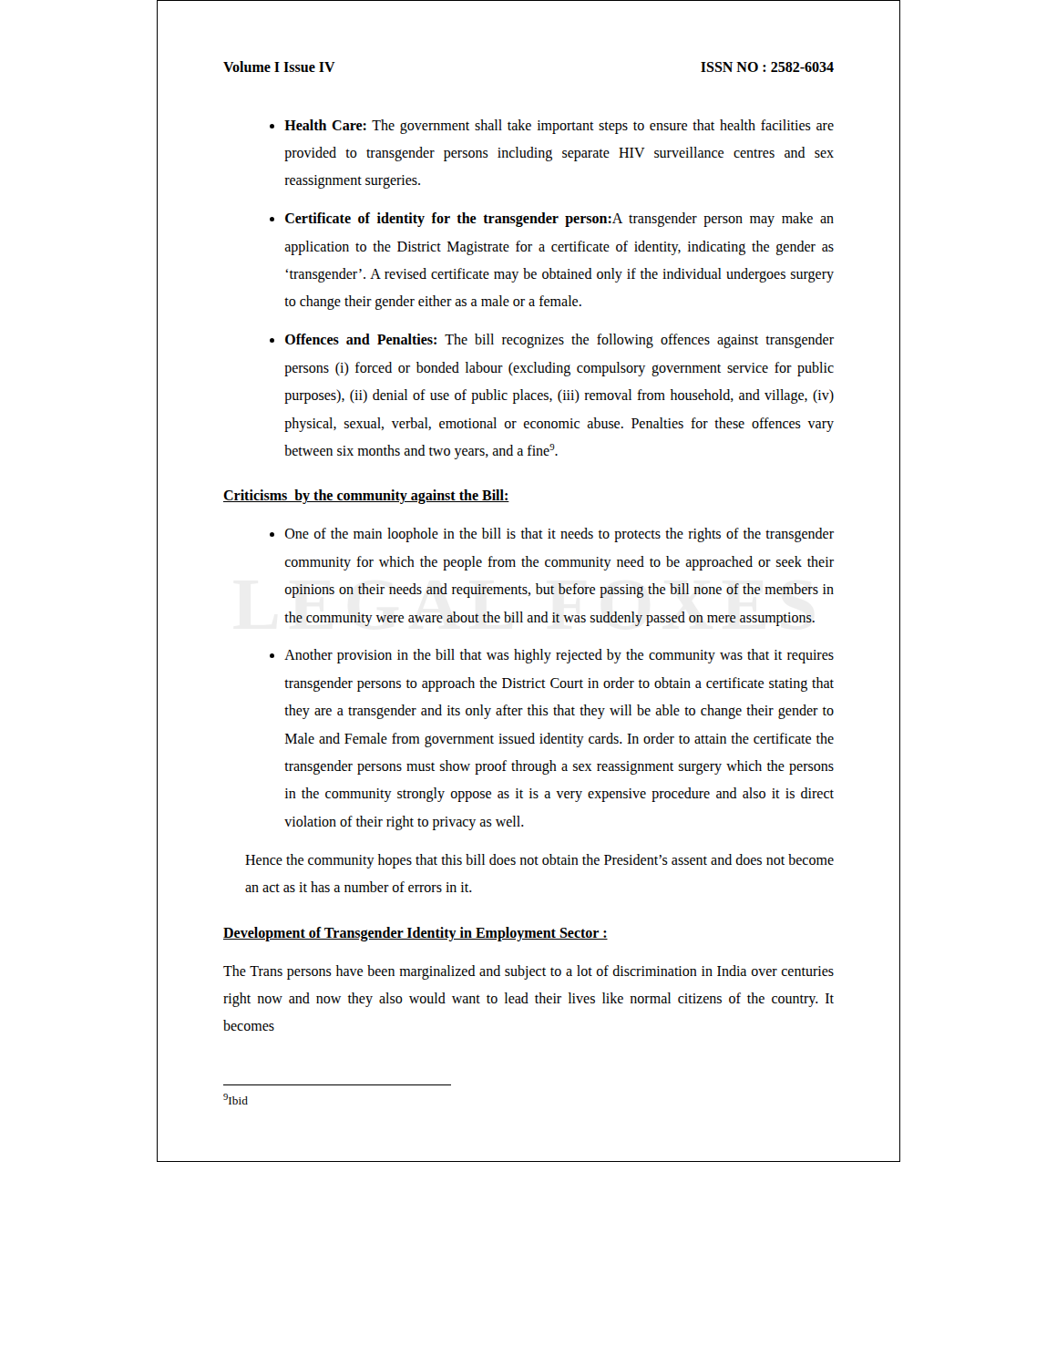LEGAL FOXES
Volume I Issue IV ISSN NO : 2582-6034
Health Care: The government shall take important steps to ensure that health facilities are provided to transgender persons including separate HIV surveillance centres and sex reassignment surgeries.
Certificate of identity for the transgender person: A transgender person may make an application to the District Magistrate for a certificate of identity, indicating the gender as ‘transgender’. A revised certificate may be obtained only if the individual undergoes surgery to change their gender either as a male or a female.
Offences and Penalties: The bill recognizes the following offences against transgender persons (i) forced or bonded labour (excluding compulsory government service for public purposes), (ii) denial of use of public places, (iii) removal from household, and village, (iv) physical, sexual, verbal, emotional or economic abuse. Penalties for these offences vary between six months and two years, and a fine9.
Criticisms by the community against the Bill:
One of the main loophole in the bill is that it needs to protects the rights of the transgender community for which the people from the community need to be approached or seek their opinions on their needs and requirements, but before passing the bill none of the members in the community were aware about the bill and it was suddenly passed on mere assumptions.
Another provision in the bill that was highly rejected by the community was that it requires transgender persons to approach the District Court in order to obtain a certificate stating that they are a transgender and its only after this that they will be able to change their gender to Male and Female from government issued identity cards. In order to attain the certificate the transgender persons must show proof through a sex reassignment surgery which the persons in the community strongly oppose as it is a very expensive procedure and also it is direct violation of their right to privacy as well.
Hence the community hopes that this bill does not obtain the President’s assent and does not become an act as it has a number of errors in it.
Development of Transgender Identity in Employment Sector :
The Trans persons have been marginalized and subject to a lot of discrimination in India over centuries right now and now they also would want to lead their lives like normal citizens of the country. It becomes
9Ibid